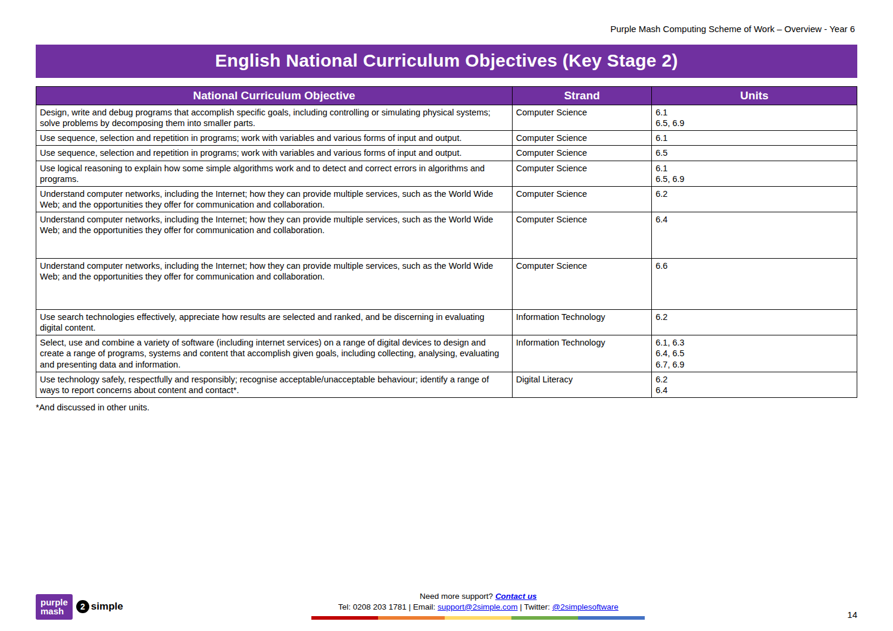Purple Mash Computing Scheme of Work – Overview - Year 6
English National Curriculum Objectives (Key Stage 2)
| National Curriculum Objective | Strand | Units |
| --- | --- | --- |
| Design, write and debug programs that accomplish specific goals, including controlling or simulating physical systems; solve problems by decomposing them into smaller parts. | Computer Science | 6.1 6.5, 6.9 |
| Use sequence, selection and repetition in programs; work with variables and various forms of input and output. | Computer Science | 6.1 |
| Use sequence, selection and repetition in programs; work with variables and various forms of input and output. | Computer Science | 6.5 |
| Use logical reasoning to explain how some simple algorithms work and to detect and correct errors in algorithms and programs. | Computer Science | 6.1 6.5, 6.9 |
| Understand computer networks, including the Internet; how they can provide multiple services, such as the World Wide Web; and the opportunities they offer for communication and collaboration. | Computer Science | 6.2 |
| Understand computer networks, including the Internet; how they can provide multiple services, such as the World Wide Web; and the opportunities they offer for communication and collaboration. | Computer Science | 6.4 |
| Understand computer networks, including the Internet; how they can provide multiple services, such as the World Wide Web; and the opportunities they offer for communication and collaboration. | Computer Science | 6.6 |
| Use search technologies effectively, appreciate how results are selected and ranked, and be discerning in evaluating digital content. | Information Technology | 6.2 |
| Select, use and combine a variety of software (including internet services) on a range of digital devices to design and create a range of programs, systems and content that accomplish given goals, including collecting, analysing, evaluating and presenting data and information. | Information Technology | 6.1, 6.3 6.4, 6.5 6.7, 6.9 |
| Use technology safely, respectfully and responsibly; recognise acceptable/unacceptable behaviour; identify a range of ways to report concerns about content and contact*. | Digital Literacy | 6.2 6.4 |
*And discussed in other units.
purple
mash
2simple
Need more support? Contact us
Tel: 0208 203 1781 | Email: support@2simple.com | Twitter: @2simplesoftware
14